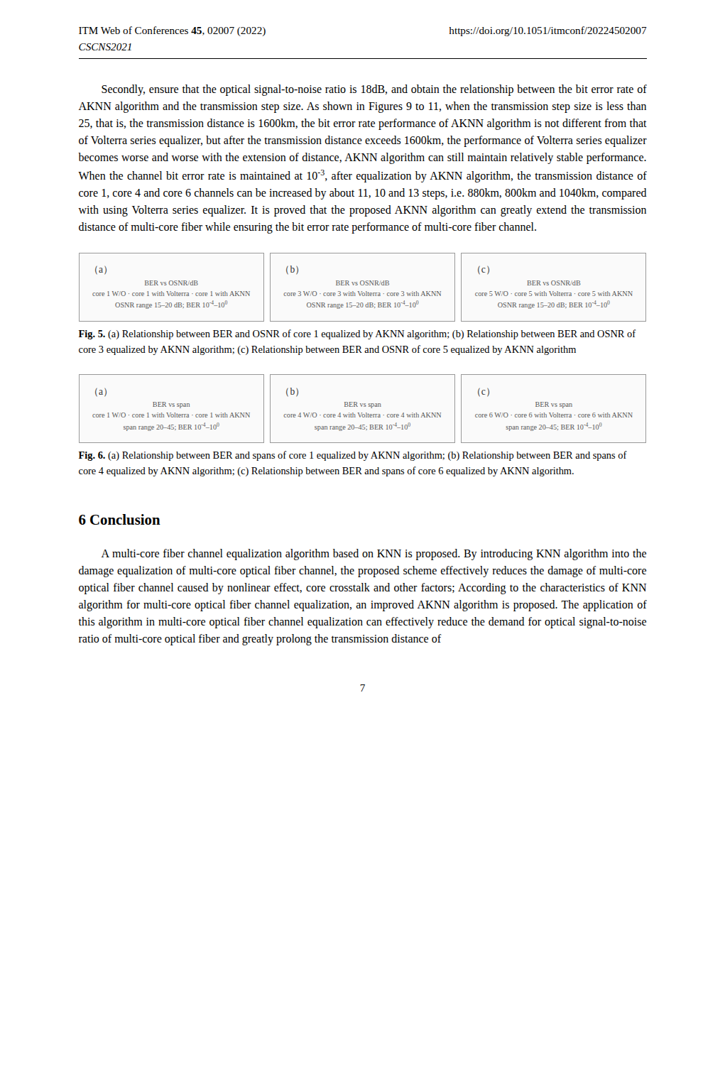ITM Web of Conferences 45, 02007 (2022)
CSCNS2021
https://doi.org/10.1051/itmconf/20224502007
Secondly, ensure that the optical signal-to-noise ratio is 18dB, and obtain the relationship between the bit error rate of AKNN algorithm and the transmission step size. As shown in Figures 9 to 11, when the transmission step size is less than 25, that is, the transmission distance is 1600km, the bit error rate performance of AKNN algorithm is not different from that of Volterra series equalizer, but after the transmission distance exceeds 1600km, the performance of Volterra series equalizer becomes worse and worse with the extension of distance, AKNN algorithm can still maintain relatively stable performance. When the channel bit error rate is maintained at 10-3, after equalization by AKNN algorithm, the transmission distance of core 1, core 4 and core 6 channels can be increased by about 11, 10 and 13 steps, i.e. 880km, 800km and 1040km, compared with using Volterra series equalizer. It is proved that the proposed AKNN algorithm can greatly extend the transmission distance of multi-core fiber while ensuring the bit error rate performance of multi-core fiber channel.
（a）
BER vs OSNR/dB
core 1 W/O · core 1 with Volterra · core 1 with AKNN
OSNR range 15–20 dB; BER 10-4–100
（b）
BER vs OSNR/dB
core 3 W/O · core 3 with Volterra · core 3 with AKNN
OSNR range 15–20 dB; BER 10-4–100
（c）
BER vs OSNR/dB
core 5 W/O · core 5 with Volterra · core 5 with AKNN
OSNR range 15–20 dB; BER 10-4–100
Fig. 5. (a) Relationship between BER and OSNR of core 1 equalized by AKNN algorithm; (b) Relationship between BER and OSNR of core 3 equalized by AKNN algorithm; (c) Relationship between BER and OSNR of core 5 equalized by AKNN algorithm
（a）
BER vs span
core 1 W/O · core 1 with Volterra · core 1 with AKNN
span range 20–45; BER 10-4–100
（b）
BER vs span
core 4 W/O · core 4 with Volterra · core 4 with AKNN
span range 20–45; BER 10-4–100
（c）
BER vs span
core 6 W/O · core 6 with Volterra · core 6 with AKNN
span range 20–45; BER 10-4–100
Fig. 6. (a) Relationship between BER and spans of core 1 equalized by AKNN algorithm; (b) Relationship between BER and spans of core 4 equalized by AKNN algorithm; (c) Relationship between BER and spans of core 6 equalized by AKNN algorithm.
6 Conclusion
A multi-core fiber channel equalization algorithm based on KNN is proposed. By introducing KNN algorithm into the damage equalization of multi-core optical fiber channel, the proposed scheme effectively reduces the damage of multi-core optical fiber channel caused by nonlinear effect, core crosstalk and other factors; According to the characteristics of KNN algorithm for multi-core optical fiber channel equalization, an improved AKNN algorithm is proposed. The application of this algorithm in multi-core optical fiber channel equalization can effectively reduce the demand for optical signal-to-noise ratio of multi-core optical fiber and greatly prolong the transmission distance of
7